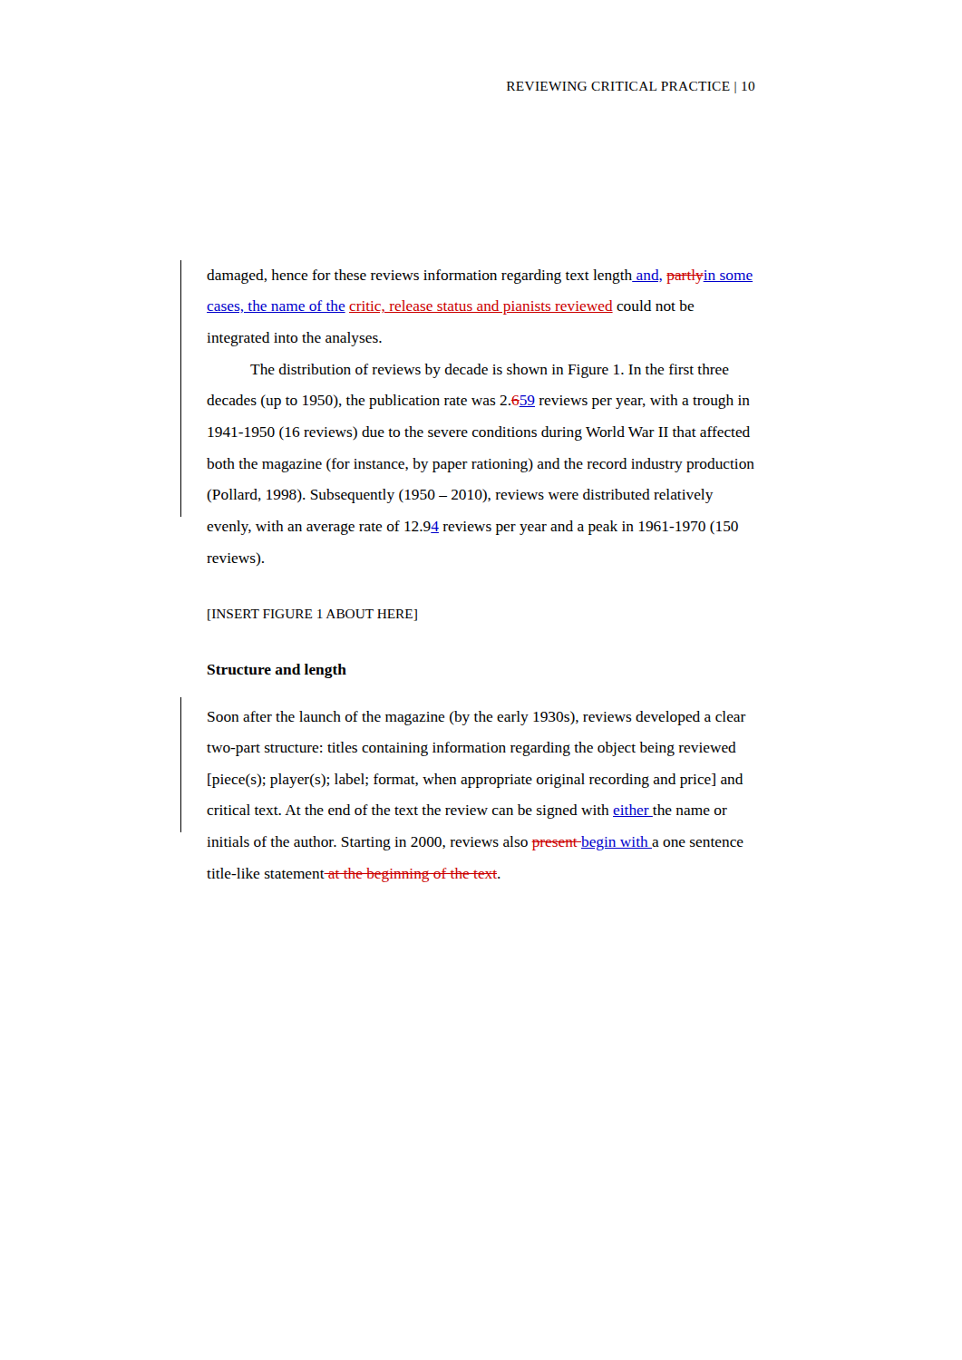REVIEWING CRITICAL PRACTICE | 10
damaged, hence for these reviews information regarding text length and, partlyin some cases, the name of the critic, release status and pianists reviewed could not be integrated into the analyses.
The distribution of reviews by decade is shown in Figure 1. In the first three decades (up to 1950), the publication rate was 2.659 reviews per year, with a trough in 1941-1950 (16 reviews) due to the severe conditions during World War II that affected both the magazine (for instance, by paper rationing) and the record industry production (Pollard, 1998). Subsequently (1950 – 2010), reviews were distributed relatively evenly, with an average rate of 12.94 reviews per year and a peak in 1961-1970 (150 reviews).
[INSERT FIGURE 1 ABOUT HERE]
Structure and length
Soon after the launch of the magazine (by the early 1930s), reviews developed a clear two-part structure: titles containing information regarding the object being reviewed [piece(s); player(s); label; format, when appropriate original recording and price] and critical text. At the end of the text the review can be signed with either the name or initials of the author. Starting in 2000, reviews also present begin with a one sentence title-like statement at the beginning of the text.